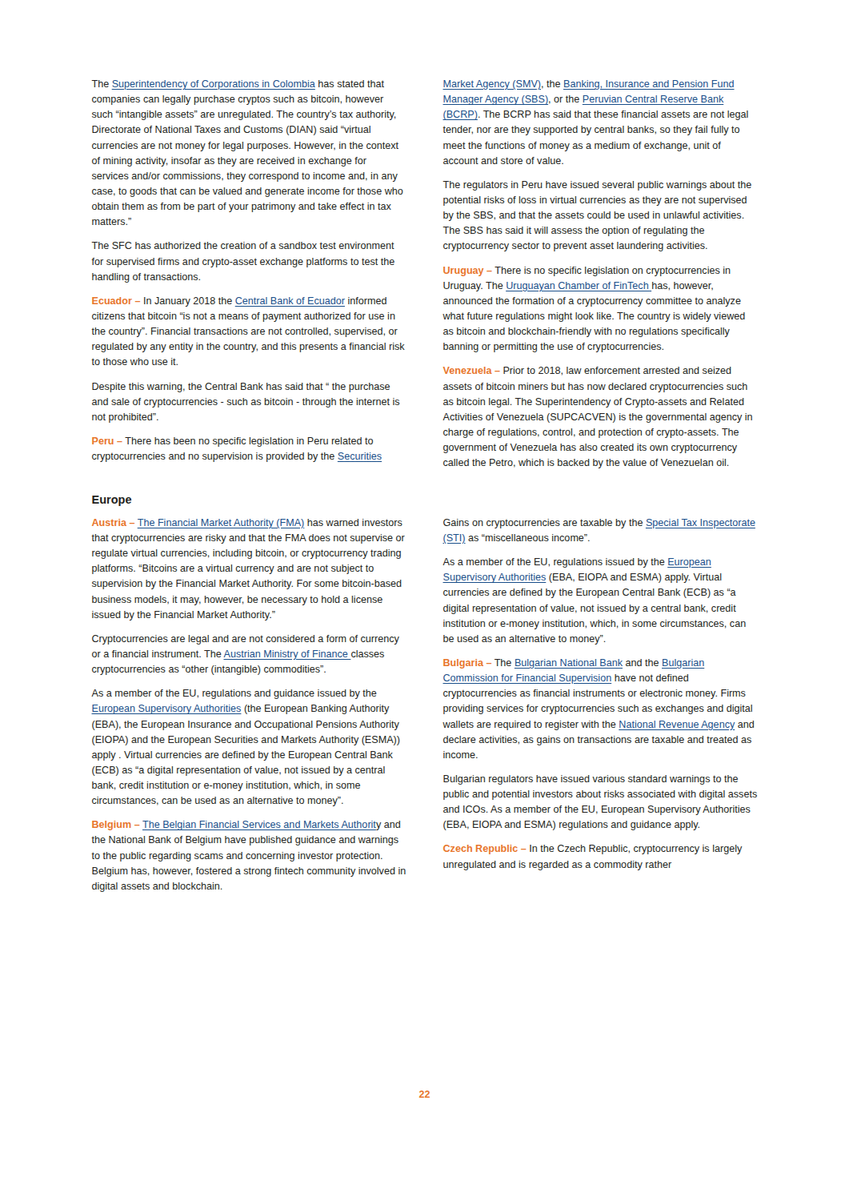The Superintendency of Corporations in Colombia has stated that companies can legally purchase cryptos such as bitcoin, however such “intangible assets” are unregulated. The country’s tax authority, Directorate of National Taxes and Customs (DIAN) said “virtual currencies are not money for legal purposes. However, in the context of mining activity, insofar as they are received in exchange for services and/or commissions, they correspond to income and, in any case, to goods that can be valued and generate income for those who obtain them as from be part of your patrimony and take effect in tax matters.”
The SFC has authorized the creation of a sandbox test environment for supervised firms and crypto-asset exchange platforms to test the handling of transactions.
Ecuador – In January 2018 the Central Bank of Ecuador informed citizens that bitcoin “is not a means of payment authorized for use in the country”. Financial transactions are not controlled, supervised, or regulated by any entity in the country, and this presents a financial risk to those who use it.
Despite this warning, the Central Bank has said that “ the purchase and sale of cryptocurrencies - such as bitcoin - through the internet is not prohibited”.
Peru – There has been no specific legislation in Peru related to cryptocurrencies and no supervision is provided by the Securities Market Agency (SMV), the Banking, Insurance and Pension Fund Manager Agency (SBS), or the Peruvian Central Reserve Bank (BCRP). The BCRP has said that these financial assets are not legal tender, nor are they supported by central banks, so they fail fully to meet the functions of money as a medium of exchange, unit of account and store of value.
The regulators in Peru have issued several public warnings about the potential risks of loss in virtual currencies as they are not supervised by the SBS, and that the assets could be used in unlawful activities. The SBS has said it will assess the option of regulating the cryptocurrency sector to prevent asset laundering activities.
Uruguay – There is no specific legislation on cryptocurrencies in Uruguay. The Uruguayan Chamber of FinTech has, however, announced the formation of a cryptocurrency committee to analyze what future regulations might look like. The country is widely viewed as bitcoin and blockchain-friendly with no regulations specifically banning or permitting the use of cryptocurrencies.
Venezuela – Prior to 2018, law enforcement arrested and seized assets of bitcoin miners but has now declared cryptocurrencies such as bitcoin legal. The Superintendency of Crypto-assets and Related Activities of Venezuela (SUPCACVEN) is the governmental agency in charge of regulations, control, and protection of crypto-assets. The government of Venezuela has also created its own cryptocurrency called the Petro, which is backed by the value of Venezuelan oil.
Europe
Austria – The Financial Market Authority (FMA) has warned investors that cryptocurrencies are risky and that the FMA does not supervise or regulate virtual currencies, including bitcoin, or cryptocurrency trading platforms. “Bitcoins are a virtual currency and are not subject to supervision by the Financial Market Authority. For some bitcoin-based business models, it may, however, be necessary to hold a license issued by the Financial Market Authority.”
Cryptocurrencies are legal and are not considered a form of currency or a financial instrument. The Austrian Ministry of Finance classes cryptocurrencies as “other (intangible) commodities”.
As a member of the EU, regulations and guidance issued by the European Supervisory Authorities (the European Banking Authority (EBA), the European Insurance and Occupational Pensions Authority (EIOPA) and the European Securities and Markets Authority (ESMA)) apply . Virtual currencies are defined by the European Central Bank (ECB) as “a digital representation of value, not issued by a central bank, credit institution or e-money institution, which, in some circumstances, can be used as an alternative to money”.
Belgium – The Belgian Financial Services and Markets Authority and the National Bank of Belgium have published guidance and warnings to the public regarding scams and concerning investor protection. Belgium has, however, fostered a strong fintech community involved in digital assets and blockchain.
Gains on cryptocurrencies are taxable by the Special Tax Inspectorate (STI) as “miscellaneous income”.
As a member of the EU, regulations issued by the European Supervisory Authorities (EBA, EIOPA and ESMA) apply. Virtual currencies are defined by the European Central Bank (ECB) as “a digital representation of value, not issued by a central bank, credit institution or e-money institution, which, in some circumstances, can be used as an alternative to money”.
Bulgaria – The Bulgarian National Bank and the Bulgarian Commission for Financial Supervision have not defined cryptocurrencies as financial instruments or electronic money. Firms providing services for cryptocurrencies such as exchanges and digital wallets are required to register with the National Revenue Agency and declare activities, as gains on transactions are taxable and treated as income.
Bulgarian regulators have issued various standard warnings to the public and potential investors about risks associated with digital assets and ICOs. As a member of the EU, European Supervisory Authorities (EBA, EIOPA and ESMA) regulations and guidance apply.
Czech Republic – In the Czech Republic, cryptocurrency is largely unregulated and is regarded as a commodity rather
22